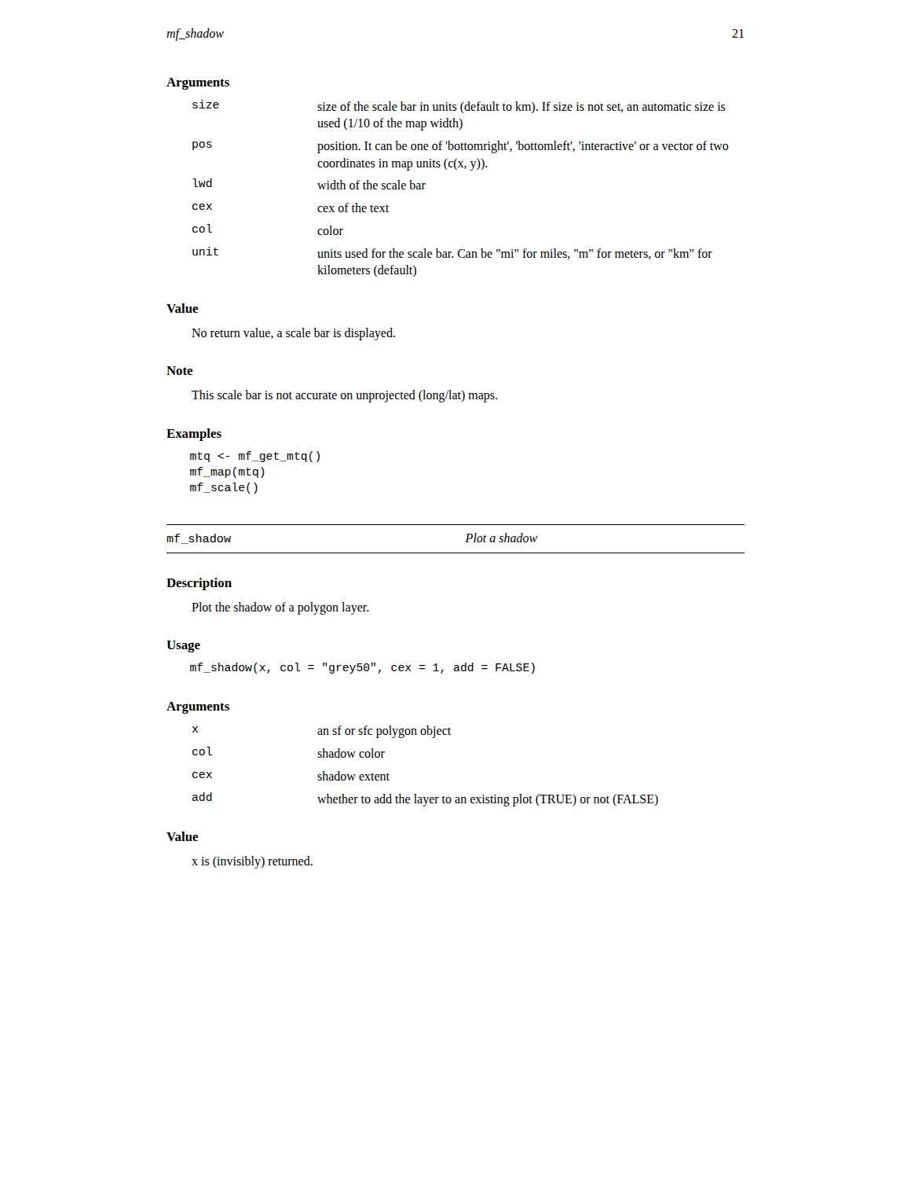mf_shadow 21
Arguments
size
size of the scale bar in units (default to km). If size is not set, an automatic size is used (1/10 of the map width)
pos
position. It can be one of 'bottomright', 'bottomleft', 'interactive' or a vector of two coordinates in map units (c(x, y)).
lwd
width of the scale bar
cex
cex of the text
col
color
unit
units used for the scale bar. Can be "mi" for miles, "m" for meters, or "km" for kilometers (default)
Value
No return value, a scale bar is displayed.
Note
This scale bar is not accurate on unprojected (long/lat) maps.
Examples
mtq <- mf_get_mtq()
mf_map(mtq)
mf_scale()
mf_shadow Plot a shadow
Description
Plot the shadow of a polygon layer.
Usage
mf_shadow(x, col = "grey50", cex = 1, add = FALSE)
Arguments
x
an sf or sfc polygon object
col
shadow color
cex
shadow extent
add
whether to add the layer to an existing plot (TRUE) or not (FALSE)
Value
x is (invisibly) returned.